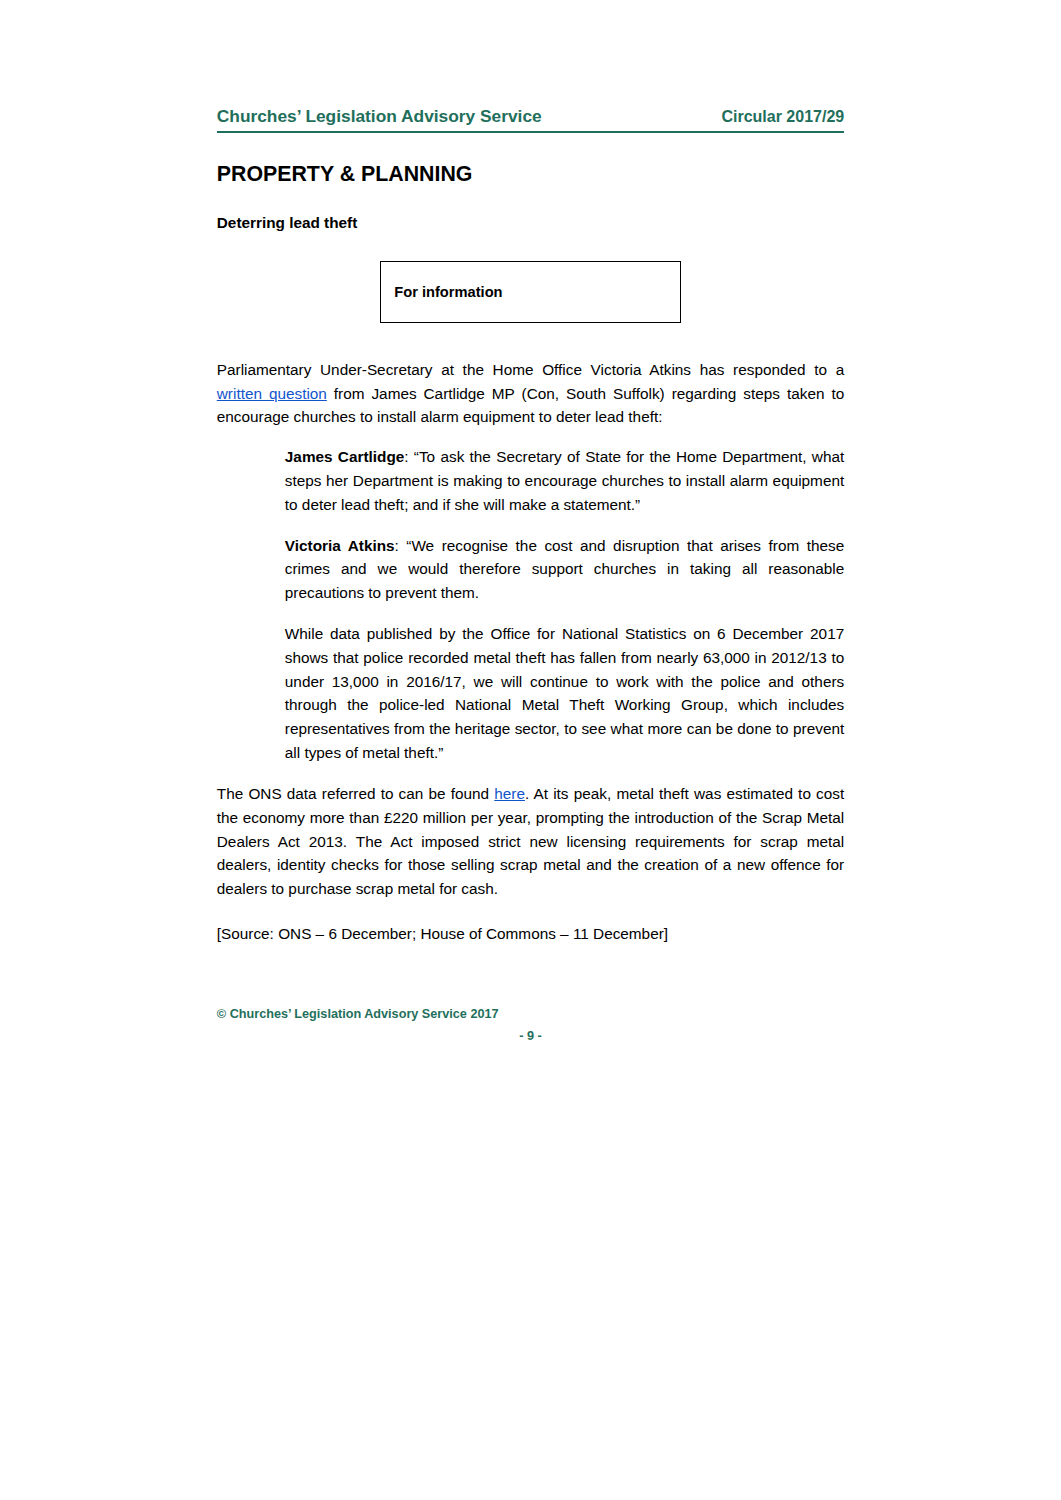Churches’ Legislation Advisory Service
Circular 2017/29
PROPERTY & PLANNING
Deterring lead theft
For information
Parliamentary Under-Secretary at the Home Office Victoria Atkins has responded to a written question from James Cartlidge MP (Con, South Suffolk) regarding steps taken to encourage churches to install alarm equipment to deter lead theft:
James Cartlidge: “To ask the Secretary of State for the Home Department, what steps her Department is making to encourage churches to install alarm equipment to deter lead theft; and if she will make a statement.”
Victoria Atkins: “We recognise the cost and disruption that arises from these crimes and we would therefore support churches in taking all reasonable precautions to prevent them.
While data published by the Office for National Statistics on 6 December 2017 shows that police recorded metal theft has fallen from nearly 63,000 in 2012/13 to under 13,000 in 2016/17, we will continue to work with the police and others through the police-led National Metal Theft Working Group, which includes representatives from the heritage sector, to see what more can be done to prevent all types of metal theft.”
The ONS data referred to can be found here. At its peak, metal theft was estimated to cost the economy more than £220 million per year, prompting the introduction of the Scrap Metal Dealers Act 2013. The Act imposed strict new licensing requirements for scrap metal dealers, identity checks for those selling scrap metal and the creation of a new offence for dealers to purchase scrap metal for cash.
[Source: ONS – 6 December; House of Commons – 11 December]
© Churches’ Legislation Advisory Service 2017
- 9 -